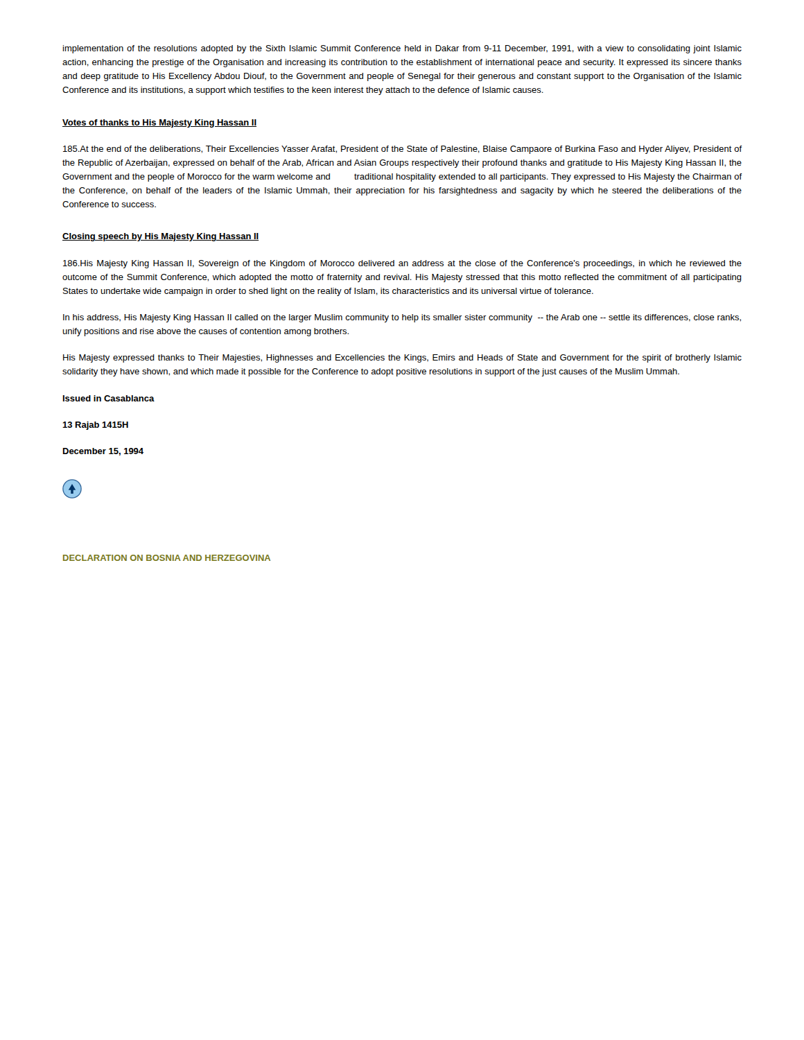implementation of the resolutions adopted by the Sixth Islamic Summit Conference held in Dakar from 9-11 December, 1991, with a view to consolidating joint Islamic action, enhancing the prestige of the Organisation and increasing its contribution to the establishment of international peace and security. It expressed its sincere thanks and deep gratitude to His Excellency Abdou Diouf, to the Government and people of Senegal for their generous and constant support to the Organisation of the Islamic Conference and its institutions, a support which testifies to the keen interest they attach to the defence of Islamic causes.
Votes of thanks to His Majesty King Hassan II
185.At the end of the deliberations, Their Excellencies Yasser Arafat, President of the State of Palestine, Blaise Campaore of Burkina Faso and Hyder Aliyev, President of the Republic of Azerbaijan, expressed on behalf of the Arab, African and Asian Groups respectively their profound thanks and gratitude to His Majesty King Hassan II, the Government and the people of Morocco for the warm welcome and traditional hospitality extended to all participants. They expressed to His Majesty the Chairman of the Conference, on behalf of the leaders of the Islamic Ummah, their appreciation for his farsightedness and sagacity by which he steered the deliberations of the Conference to success.
Closing speech by His Majesty King Hassan II
186.His Majesty King Hassan II, Sovereign of the Kingdom of Morocco delivered an address at the close of the Conference's proceedings, in which he reviewed the outcome of the Summit Conference, which adopted the motto of fraternity and revival. His Majesty stressed that this motto reflected the commitment of all participating States to undertake wide campaign in order to shed light on the reality of Islam, its characteristics and its universal virtue of tolerance.
In his address, His Majesty King Hassan II called on the larger Muslim community to help its smaller sister community -- the Arab one -- settle its differences, close ranks, unify positions and rise above the causes of contention among brothers.
His Majesty expressed thanks to Their Majesties, Highnesses and Excellencies the Kings, Emirs and Heads of State and Government for the spirit of brotherly Islamic solidarity they have shown, and which made it possible for the Conference to adopt positive resolutions in support of the just causes of the Muslim Ummah.
Issued in Casablanca
13 Rajab 1415H
December 15, 1994
DECLARATION ON BOSNIA AND HERZEGOVINA